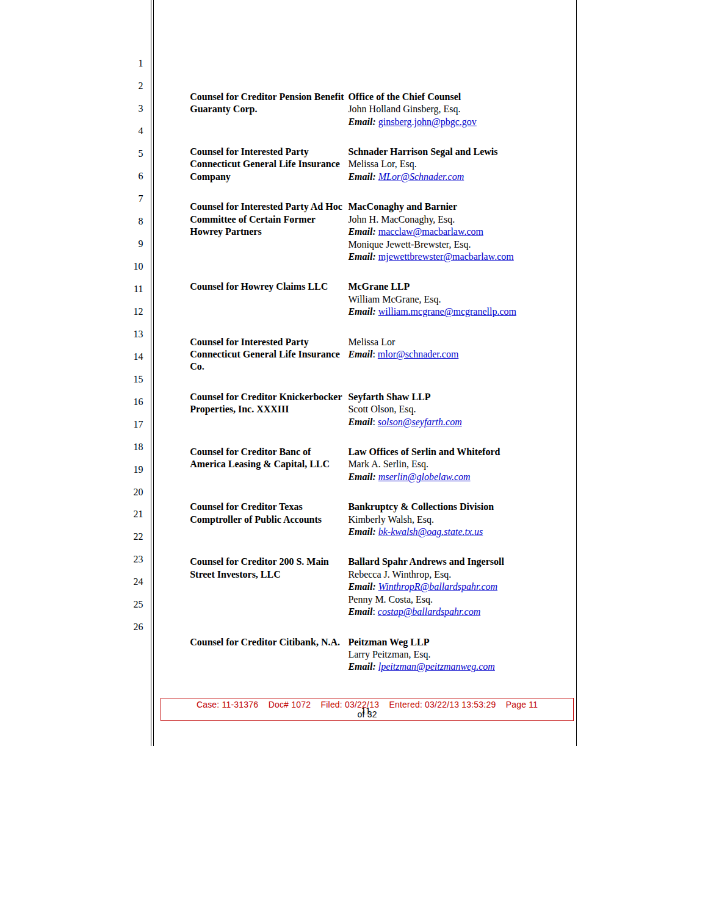1
2
3
4
5
6
7
8
9
10
11
12
13
14
15
16
17
18
19
20
21
22
23
24
25
26
| Counsel for Creditor Pension Benefit Guaranty Corp. | Office of the Chief Counsel John Holland Ginsberg, Esq. Email: ginsberg.john@pbgc.gov |
| Counsel for Interested Party Connecticut General Life Insurance Company | Schnader Harrison Segal and Lewis Melissa Lor, Esq. Email: MLor@Schnader.com |
| Counsel for Interested Party Ad Hoc Committee of Certain Former Howrey Partners | MacConaghy and Barnier John H. MacConaghy, Esq. Email: macclaw@macbarlaw.com Monique Jewett-Brewster, Esq. Email: mjewettbrewster@macbarlaw.com |
| Counsel for Howrey Claims LLC | McGrane LLP William McGrane, Esq. Email: william.mcgrane@mcgranellp.com |
| Counsel for Interested Party Connecticut General Life Insurance Co. | Melissa Lor Email : mlor@schnader.com |
| Counsel for Creditor Knickerbocker Properties, Inc. XXXIII | Seyfarth Shaw LLP Scott Olson, Esq. Email : solson@seyfarth.com |
| Counsel for Creditor Banc of America Leasing & Capital, LLC | Law Offices of Serlin and Whiteford Mark A. Serlin, Esq. Email: mserlin@globelaw.com |
| Counsel for Creditor Texas Comptroller of Public Accounts | Bankruptcy & Collections Division Kimberly Walsh, Esq. Email: bk-kwalsh@oag.state.tx.us |
| Counsel for Creditor 200 S. Main Street Investors, LLC | Ballard Spahr Andrews and Ingersoll Rebecca J. Winthrop, Esq. Email: WinthropR@ballardspahr.com Penny M. Costa, Esq. Email : costap@ballardspahr.com |
| Counsel for Creditor Citibank, N.A. | Peitzman Weg LLP Larry Peitzman, Esq. Email: lpeitzman@peitzmanweg.com |
11
Case: 11-31376 Doc# 1072 Filed: 03/22/13 Entered: 03/22/13 13:53:29 Page 11 of 32